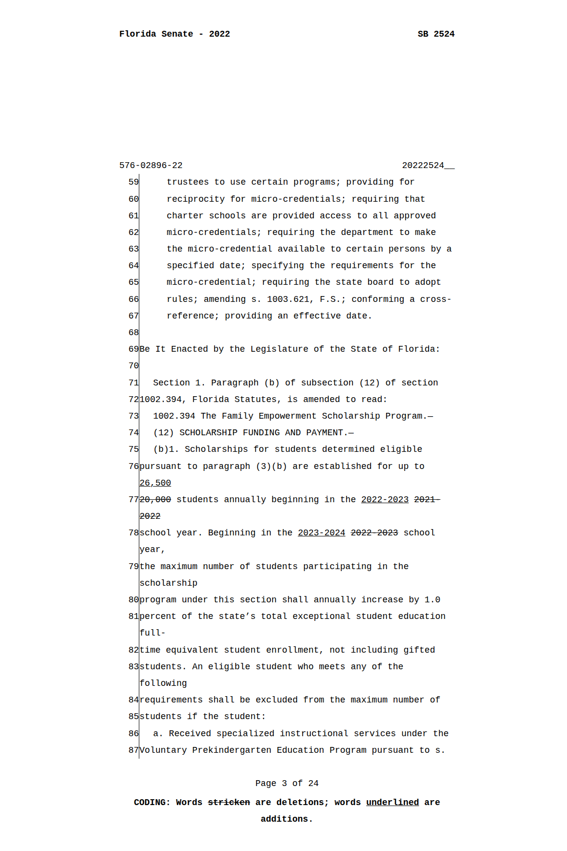Florida Senate - 2022 SB 2524
576-02896-22 20222524__
| 59 | trustees to use certain programs; providing for |
| 60 | reciprocity for micro-credentials; requiring that |
| 61 | charter schools are provided access to all approved |
| 62 | micro-credentials; requiring the department to make |
| 63 | the micro-credential available to certain persons by a |
| 64 | specified date; specifying the requirements for the |
| 65 | micro-credential; requiring the state board to adopt |
| 66 | rules; amending s. 1003.621, F.S.; conforming a cross- |
| 67 | reference; providing an effective date. |
| 68 | |
| 69 | Be It Enacted by the Legislature of the State of Florida: |
| 70 | |
| 71 | Section 1. Paragraph (b) of subsection (12) of section |
| 72 | 1002.394, Florida Statutes, is amended to read: |
| 73 | 1002.394 The Family Empowerment Scholarship Program.— |
| 74 | (12) SCHOLARSHIP FUNDING AND PAYMENT.— |
| 75 | (b)1. Scholarships for students determined eligible |
| 76 | pursuant to paragraph (3)(b) are established for up to 26,500 |
| 77 | 20,000 students annually beginning in the 2022-2023 2021-2022 |
| 78 | school year. Beginning in the 2023-2024 2022-2023 school year, |
| 79 | the maximum number of students participating in the scholarship |
| 80 | program under this section shall annually increase by 1.0 |
| 81 | percent of the state’s total exceptional student education full- |
| 82 | time equivalent student enrollment, not including gifted |
| 83 | students. An eligible student who meets any of the following |
| 84 | requirements shall be excluded from the maximum number of |
| 85 | students if the student: |
| 86 | a. Received specialized instructional services under the |
| 87 | Voluntary Prekindergarten Education Program pursuant to s. |
Page 3 of 24
CODING: Words stricken are deletions; words underlined are additions.